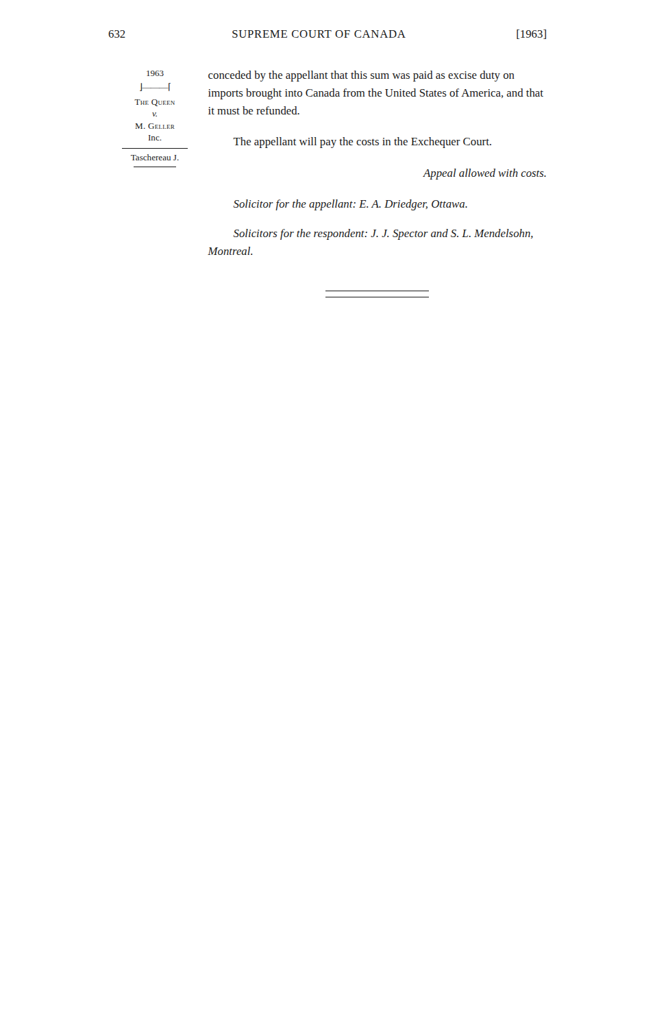632 SUPREME COURT OF CANADA [1963]
1963 ⌋———⌈ The Queen v. M. Geller
Inc.
Taschereau J.
conceded by the appellant that this sum was paid as excise duty on imports brought into Canada from the United States of America, and that it must be refunded.
The appellant will pay the costs in the Exchequer Court.
Appeal allowed with costs.
Solicitor for the appellant: E. A. Driedger, Ottawa.
Solicitors for the respondent: J. J. Spector and S. L. Mendelsohn, Montreal.